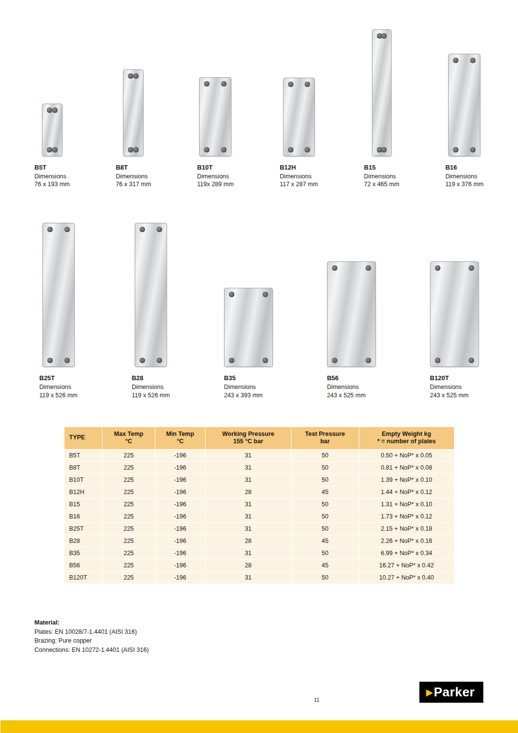B5TDimensions
76 x 193 mm
B8TDimensions
76 x 317 mm
B10TDimensions
119x 289 mm
B12HDimensions
117 x 287 mm
B15 Dimensions
72 x 465 mm
B16 Dimensions
119 x 376 mm
B25TDimensions
119 x 526 mm
B28 Dimensions
119 x 526 mm
B35 Dimensions
243 x 393 mm
B56 Dimensions
243 x 525 mm
B120TDimensions
243 x 525 mm
| TYPE | Max Temp °C | Min Temp °C | Working Pressure 155 °C bar | Test Pressure bar | Empty Weight kg * = number of plates |
| --- | --- | --- | --- | --- | --- |
| B5T | 225 | -196 | 31 | 50 | 0.50 + NoP* x 0.05 |
| B8T | 225 | -196 | 31 | 50 | 0.81 + NoP* x 0.08 |
| B10T | 225 | -196 | 31 | 50 | 1.39 + NoP* x 0.10 |
| B12H | 225 | -196 | 28 | 45 | 1.44 + NoP* x 0.12 |
| B15 | 225 | -196 | 31 | 50 | 1.31 + NoP* x 0.10 |
| B16 | 225 | -196 | 31 | 50 | 1.73 + NoP* x 0.12 |
| B25T | 225 | -196 | 31 | 50 | 2.15 + NoP* x 0.18 |
| B28 | 225 | -196 | 28 | 45 | 2.26 + NoP* x 0.16 |
| B35 | 225 | -196 | 31 | 50 | 6.99 + NoP* x 0.34 |
| B56 | 225 | -196 | 28 | 45 | 16.27 + NoP* x 0.42 |
| B120T | 225 | -196 | 31 | 50 | 10.27 + NoP* x 0.40 |
Material: Plates: EN 10028/7-1.4401 (AISI 316)
Brazing: Pure copper
Connections: EN 10272-1.4401 (AISI 316)
11
▸Parker